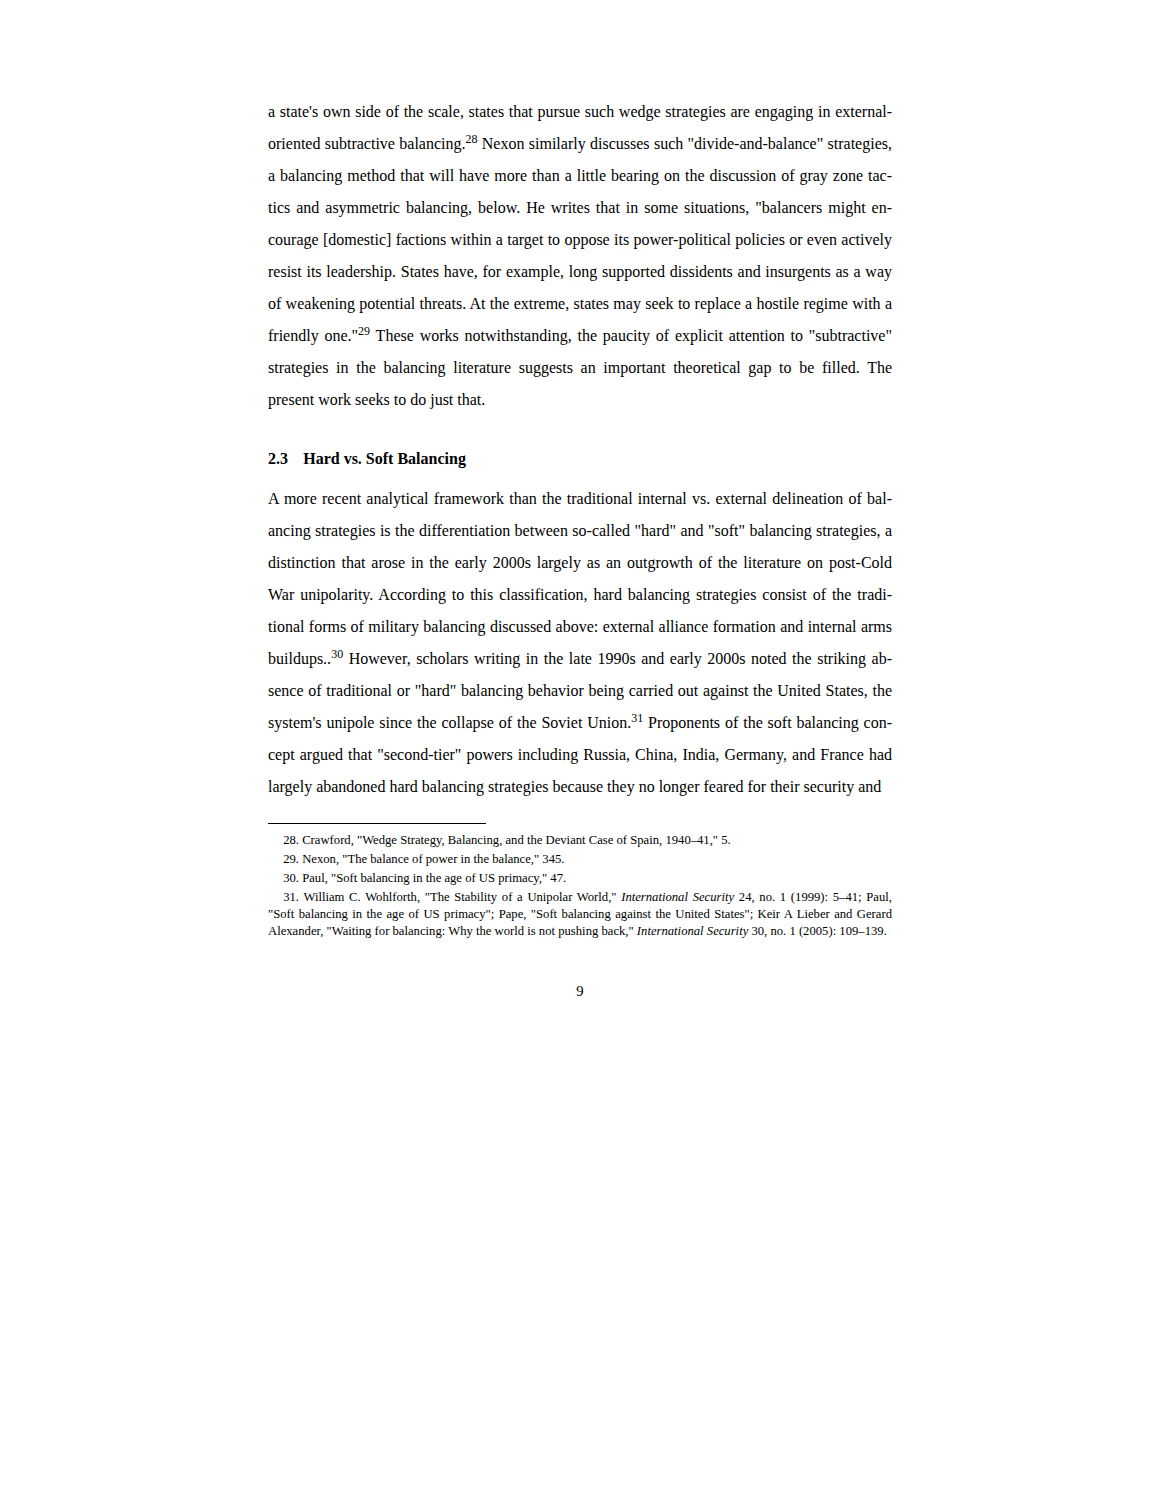a state's own side of the scale, states that pursue such wedge strategies are engaging in external-oriented subtractive balancing.28 Nexon similarly discusses such "divide-and-balance" strategies, a balancing method that will have more than a little bearing on the discussion of gray zone tactics and asymmetric balancing, below. He writes that in some situations, "balancers might encourage [domestic] factions within a target to oppose its power-political policies or even actively resist its leadership. States have, for example, long supported dissidents and insurgents as a way of weakening potential threats. At the extreme, states may seek to replace a hostile regime with a friendly one."29 These works notwithstanding, the paucity of explicit attention to "subtractive" strategies in the balancing literature suggests an important theoretical gap to be filled. The present work seeks to do just that.
2.3 Hard vs. Soft Balancing
A more recent analytical framework than the traditional internal vs. external delineation of balancing strategies is the differentiation between so-called "hard" and "soft" balancing strategies, a distinction that arose in the early 2000s largely as an outgrowth of the literature on post-Cold War unipolarity. According to this classification, hard balancing strategies consist of the traditional forms of military balancing discussed above: external alliance formation and internal arms buildups..30 However, scholars writing in the late 1990s and early 2000s noted the striking absence of traditional or "hard" balancing behavior being carried out against the United States, the system's unipole since the collapse of the Soviet Union.31 Proponents of the soft balancing concept argued that "second-tier" powers including Russia, China, India, Germany, and France had largely abandoned hard balancing strategies because they no longer feared for their security and
28. Crawford, "Wedge Strategy, Balancing, and the Deviant Case of Spain, 1940–41," 5.
29. Nexon, "The balance of power in the balance," 345.
30. Paul, "Soft balancing in the age of US primacy," 47.
31. William C. Wohlforth, "The Stability of a Unipolar World," International Security 24, no. 1 (1999): 5–41; Paul, "Soft balancing in the age of US primacy"; Pape, "Soft balancing against the United States"; Keir A Lieber and Gerard Alexander, "Waiting for balancing: Why the world is not pushing back," International Security 30, no. 1 (2005): 109–139.
9